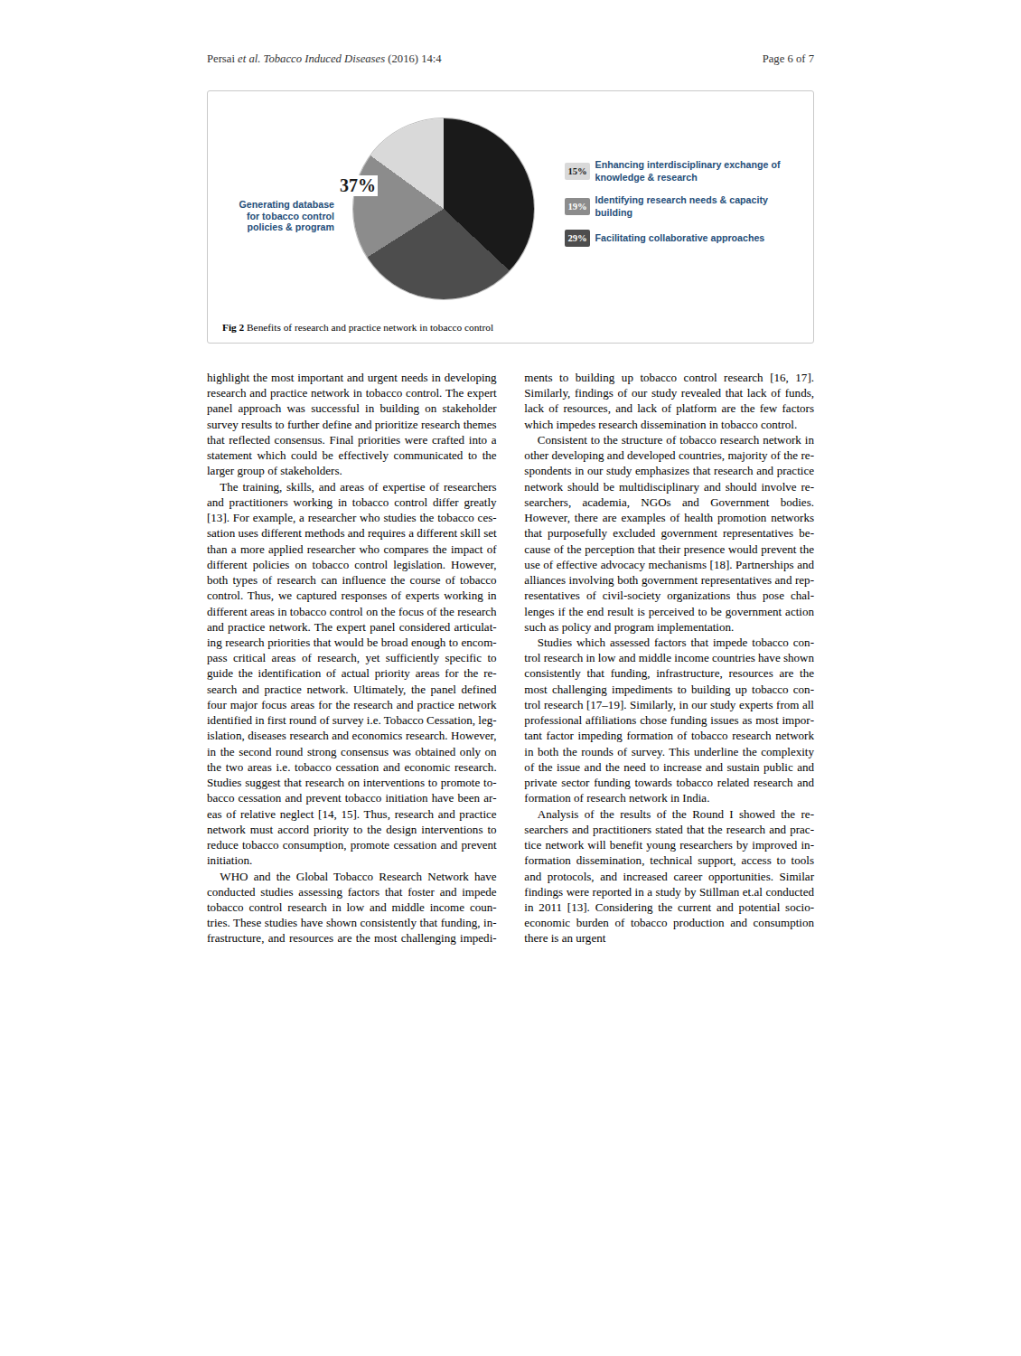Persai et al. Tobacco Induced Diseases (2016) 14:4
Page 6 of 7
37%
Generating database for tobacco control policies & program
15%
Enhancing interdisciplinary exchange of knowledge & research
19%
Identifying research needs & capacity building
29%
Facilitating collaborative approaches
Fig 2 Benefits of research and practice network in tobacco control
highlight the most important and urgent needs in developing research and practice network in tobacco control. The expert panel approach was successful in building on stakeholder survey results to further define and prioritize research themes that reflected consensus. Final priorities were crafted into a statement which could be effectively communicated to the larger group of stakeholders.
The training, skills, and areas of expertise of researchers and practitioners working in tobacco control differ greatly [13]. For example, a researcher who studies the tobacco cessation uses different methods and requires a different skill set than a more applied researcher who compares the impact of different policies on tobacco control legislation. However, both types of research can influence the course of tobacco control. Thus, we captured responses of experts working in different areas in tobacco control on the focus of the research and practice network. The expert panel considered articulating research priorities that would be broad enough to encompass critical areas of research, yet sufficiently specific to guide the identification of actual priority areas for the research and practice network. Ultimately, the panel defined four major focus areas for the research and practice network identified in first round of survey i.e. Tobacco Cessation, legislation, diseases research and economics research. However, in the second round strong consensus was obtained only on the two areas i.e. tobacco cessation and economic research. Studies suggest that research on interventions to promote tobacco cessation and prevent tobacco initiation have been areas of relative neglect [14, 15]. Thus, research and practice network must accord priority to the design interventions to reduce tobacco consumption, promote cessation and prevent initiation.
WHO and the Global Tobacco Research Network have conducted studies assessing factors that foster and impede tobacco control research in low and middle income countries. These studies have shown consistently that funding, infrastructure, and resources are the most challenging impediments to building up tobacco control research [16, 17]. Similarly, findings of our study revealed that lack of funds, lack of resources, and lack of platform are the few factors which impedes research dissemination in tobacco control.
Consistent to the structure of tobacco research network in other developing and developed countries, majority of the respondents in our study emphasizes that research and practice network should be multidisciplinary and should involve researchers, academia, NGOs and Government bodies. However, there are examples of health promotion networks that purposefully excluded government representatives because of the perception that their presence would prevent the use of effective advocacy mechanisms [18]. Partnerships and alliances involving both government representatives and representatives of civil-society organizations thus pose challenges if the end result is perceived to be government action such as policy and program implementation.
Studies which assessed factors that impede tobacco control research in low and middle income countries have shown consistently that funding, infrastructure, resources are the most challenging impediments to building up tobacco control research [17–19]. Similarly, in our study experts from all professional affiliations chose funding issues as most important factor impeding formation of tobacco research network in both the rounds of survey. This underline the complexity of the issue and the need to increase and sustain public and private sector funding towards tobacco related research and formation of research network in India.
Analysis of the results of the Round I showed the researchers and practitioners stated that the research and practice network will benefit young researchers by improved information dissemination, technical support, access to tools and protocols, and increased career opportunities. Similar findings were reported in a study by Stillman et.al conducted in 2011 [13]. Considering the current and potential socio-economic burden of tobacco production and consumption there is an urgent